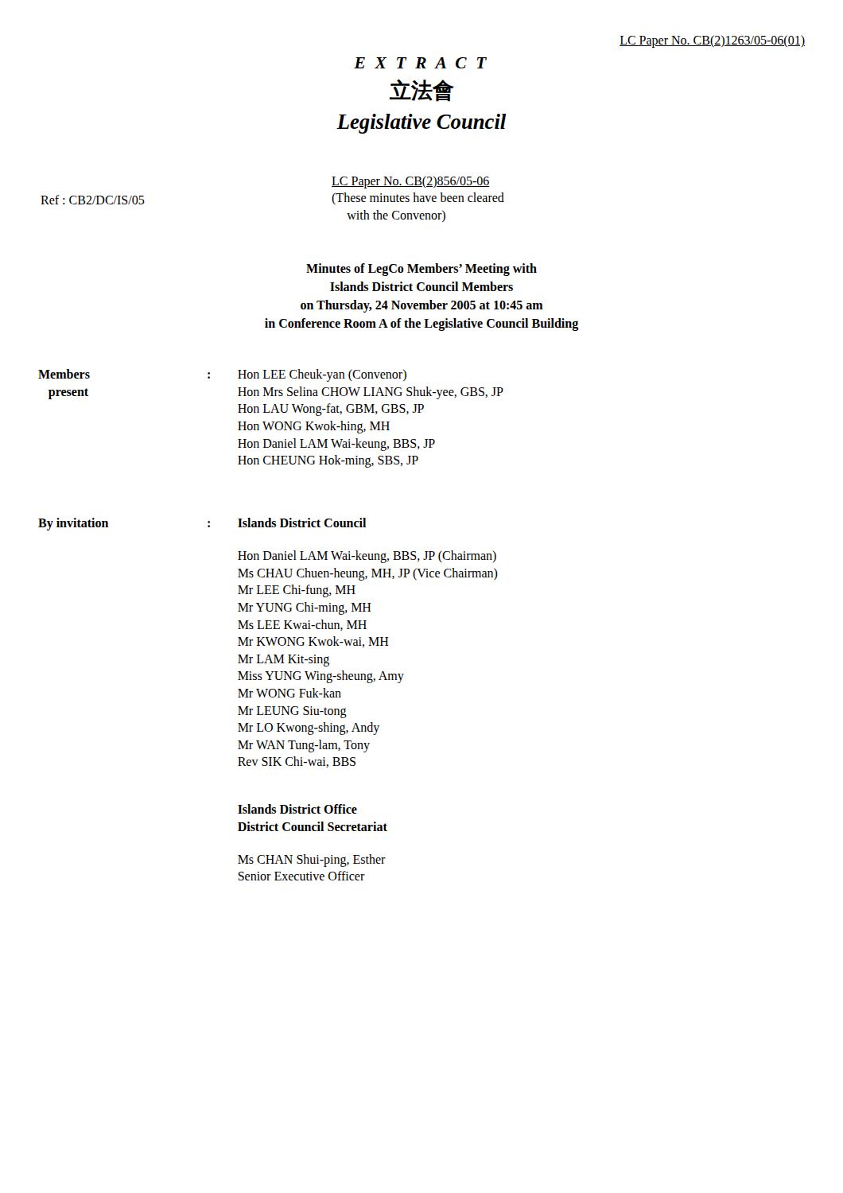LC Paper No. CB(2)1263/05-06(01)
E X T R A C T
立法會
Legislative Council
| Ref : CB2/DC/IS/05 | LC Paper No. CB(2)856/05-06 (These minutes have been cleared with the Convenor) |
Minutes of LegCo Members’ Meeting with
Islands District Council Members
on Thursday, 24 November 2005 at 10:45 am
in Conference Room A of the Legislative Council Building
| Members present | : | Hon LEE Cheuk-yan (Convenor) Hon Mrs Selina CHOW LIANG Shuk-yee, GBS, JP Hon LAU Wong-fat, GBM, GBS, JP Hon WONG Kwok-hing, MH Hon Daniel LAM Wai-keung, BBS, JP Hon CHEUNG Hok-ming, SBS, JP |
| By invitation | : | Islands District Council Hon Daniel LAM Wai-keung, BBS, JP (Chairman) Ms CHAU Chuen-heung, MH, JP (Vice Chairman) Mr LEE Chi-fung, MH Mr YUNG Chi-ming, MH Ms LEE Kwai-chun, MH Mr KWONG Kwok-wai, MH Mr LAM Kit-sing Miss YUNG Wing-sheung, Amy Mr WONG Fuk-kan Mr LEUNG Siu-tong Mr LO Kwong-shing, Andy Mr WAN Tung-lam, Tony Rev SIK Chi-wai, BBS Islands District Office District Council Secretariat Ms CHAN Shui-ping, Esther Senior Executive Officer |